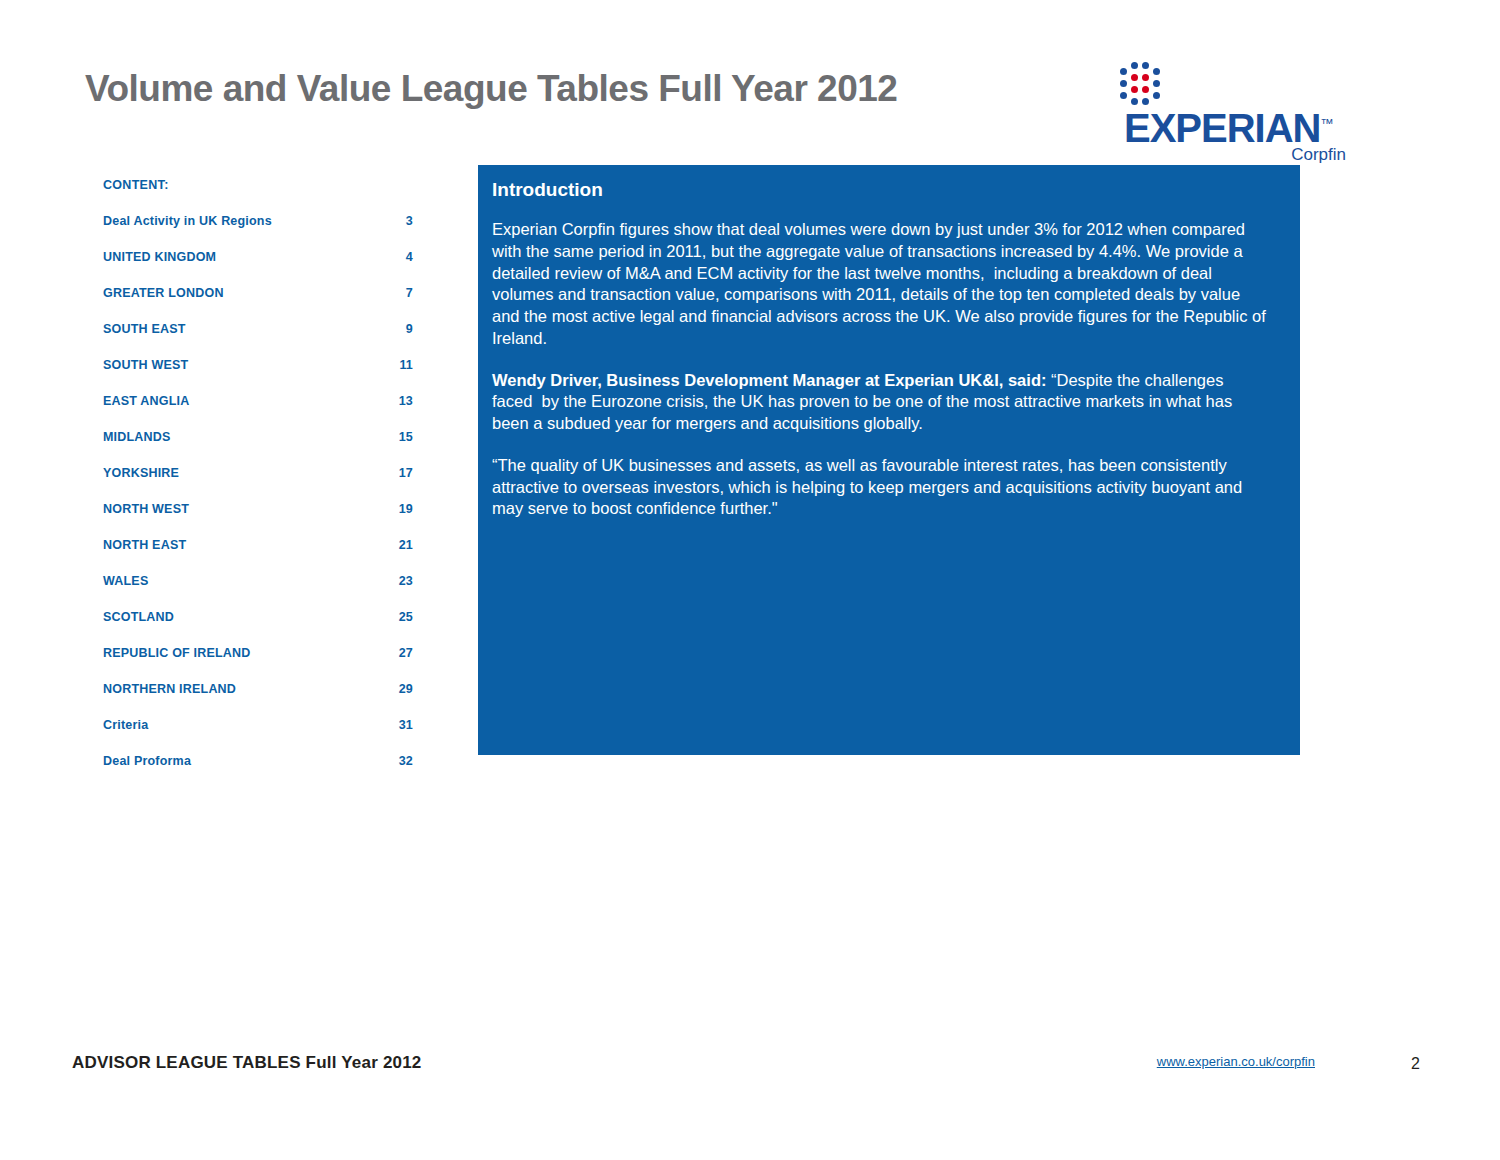Volume and Value League Tables Full Year 2012
EXPERIAN™ Corpfin
CONTENT:
| Deal Activity in UK Regions | 3 |
| UNITED KINGDOM | 4 |
| GREATER LONDON | 7 |
| SOUTH EAST | 9 |
| SOUTH WEST | 11 |
| EAST ANGLIA | 13 |
| MIDLANDS | 15 |
| YORKSHIRE | 17 |
| NORTH WEST | 19 |
| NORTH EAST | 21 |
| WALES | 23 |
| SCOTLAND | 25 |
| REPUBLIC OF IRELAND | 27 |
| NORTHERN IRELAND | 29 |
| Criteria | 31 |
| Deal Proforma | 32 |
Introduction
Experian Corpfin figures show that deal volumes were down by just under 3% for 2012 when compared with the same period in 2011, but the aggregate value of transactions increased by 4.4%. We provide a detailed review of M&A and ECM activity for the last twelve months, including a breakdown of deal volumes and transaction value, comparisons with 2011, details of the top ten completed deals by value and the most active legal and financial advisors across the UK. We also provide figures for the Republic of Ireland.
Wendy Driver, Business Development Manager at Experian UK&I, said: “Despite the challenges faced by the Eurozone crisis, the UK has proven to be one of the most attractive markets in what has been a subdued year for mergers and acquisitions globally.
“The quality of UK businesses and assets, as well as favourable interest rates, has been consistently attractive to overseas investors, which is helping to keep mergers and acquisitions activity buoyant and may serve to boost confidence further."
ADVISOR LEAGUE TABLES Full Year 2012
www.experian.co.uk/corpfin
2